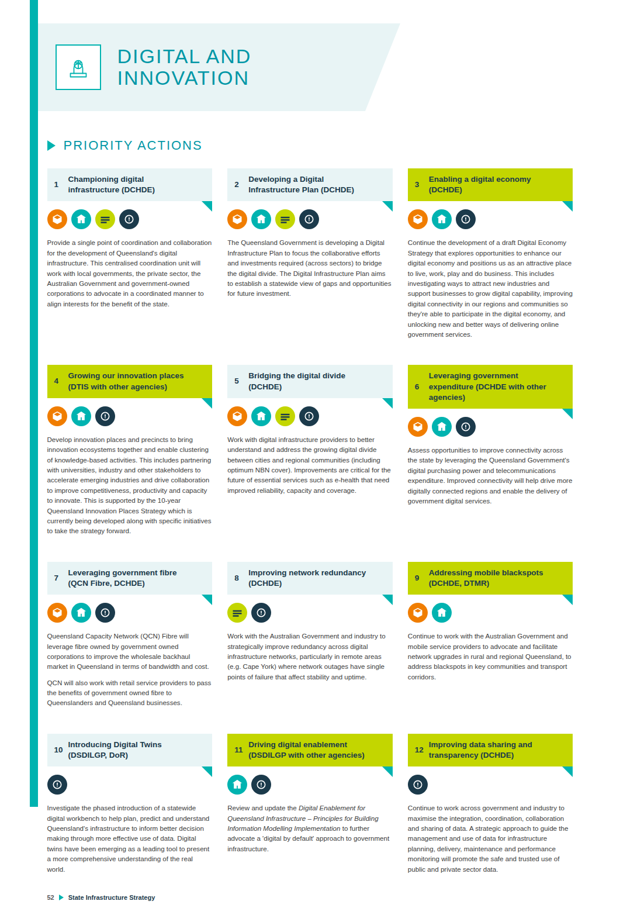Digital and
Innovation
Priority actions
1 Championing digital infrastructure (DCHDE)
Provide a single point of coordination and collaboration for the development of Queensland's digital infrastructure. This centralised coordination unit will work with local governments, the private sector, the Australian Government and government-owned corporations to advocate in a coordinated manner to align interests for the benefit of the state.
2 Developing a Digital Infrastructure Plan (DCHDE)
The Queensland Government is developing a Digital Infrastructure Plan to focus the collaborative efforts and investments required (across sectors) to bridge the digital divide. The Digital Infrastructure Plan aims to establish a statewide view of gaps and opportunities for future investment.
3 Enabling a digital economy (DCHDE)
Continue the development of a draft Digital Economy Strategy that explores opportunities to enhance our digital economy and positions us as an attractive place to live, work, play and do business. This includes investigating ways to attract new industries and support businesses to grow digital capability, improving digital connectivity in our regions and communities so they're able to participate in the digital economy, and unlocking new and better ways of delivering online government services.
4 Growing our innovation places (DTIS with other agencies)
Develop innovation places and precincts to bring innovation ecosystems together and enable clustering of knowledge-based activities. This includes partnering with universities, industry and other stakeholders to accelerate emerging industries and drive collaboration to improve competitiveness, productivity and capacity to innovate. This is supported by the 10-year Queensland Innovation Places Strategy which is currently being developed along with specific initiatives to take the strategy forward.
5 Bridging the digital divide (DCHDE)
Work with digital infrastructure providers to better understand and address the growing digital divide between cities and regional communities (including optimum NBN cover). Improvements are critical for the future of essential services such as e-health that need improved reliability, capacity and coverage.
6 Leveraging government expenditure (DCHDE with other agencies)
Assess opportunities to improve connectivity across the state by leveraging the Queensland Government's digital purchasing power and telecommunications expenditure. Improved connectivity will help drive more digitally connected regions and enable the delivery of government digital services.
7 Leveraging government fibre (QCN Fibre, DCHDE)
Queensland Capacity Network (QCN) Fibre will leverage fibre owned by government owned corporations to improve the wholesale backhaul market in Queensland in terms of bandwidth and cost.
QCN will also work with retail service providers to pass the benefits of government owned fibre to Queenslanders and Queensland businesses.
8 Improving network redundancy (DCHDE)
Work with the Australian Government and industry to strategically improve redundancy across digital infrastructure networks, particularly in remote areas (e.g. Cape York) where network outages have single points of failure that affect stability and uptime.
9 Addressing mobile blackspots (DCHDE, DTMR)
Continue to work with the Australian Government and mobile service providers to advocate and facilitate network upgrades in rural and regional Queensland, to address blackspots in key communities and transport corridors.
10 Introducing Digital Twins (DSDILGP, DoR)
Investigate the phased introduction of a statewide digital workbench to help plan, predict and understand Queensland's infrastructure to inform better decision making through more effective use of data. Digital twins have been emerging as a leading tool to present a more comprehensive understanding of the real world.
11 Driving digital enablement (DSDILGP with other agencies)
Review and update the Digital Enablement for Queensland Infrastructure – Principles for Building Information Modelling Implementation to further advocate a 'digital by default' approach to government infrastructure.
12 Improving data sharing and transparency (DCHDE)
Continue to work across government and industry to maximise the integration, coordination, collaboration and sharing of data. A strategic approach to guide the management and use of data for infrastructure planning, delivery, maintenance and performance monitoring will promote the safe and trusted use of public and private sector data.
52 State Infrastructure Strategy